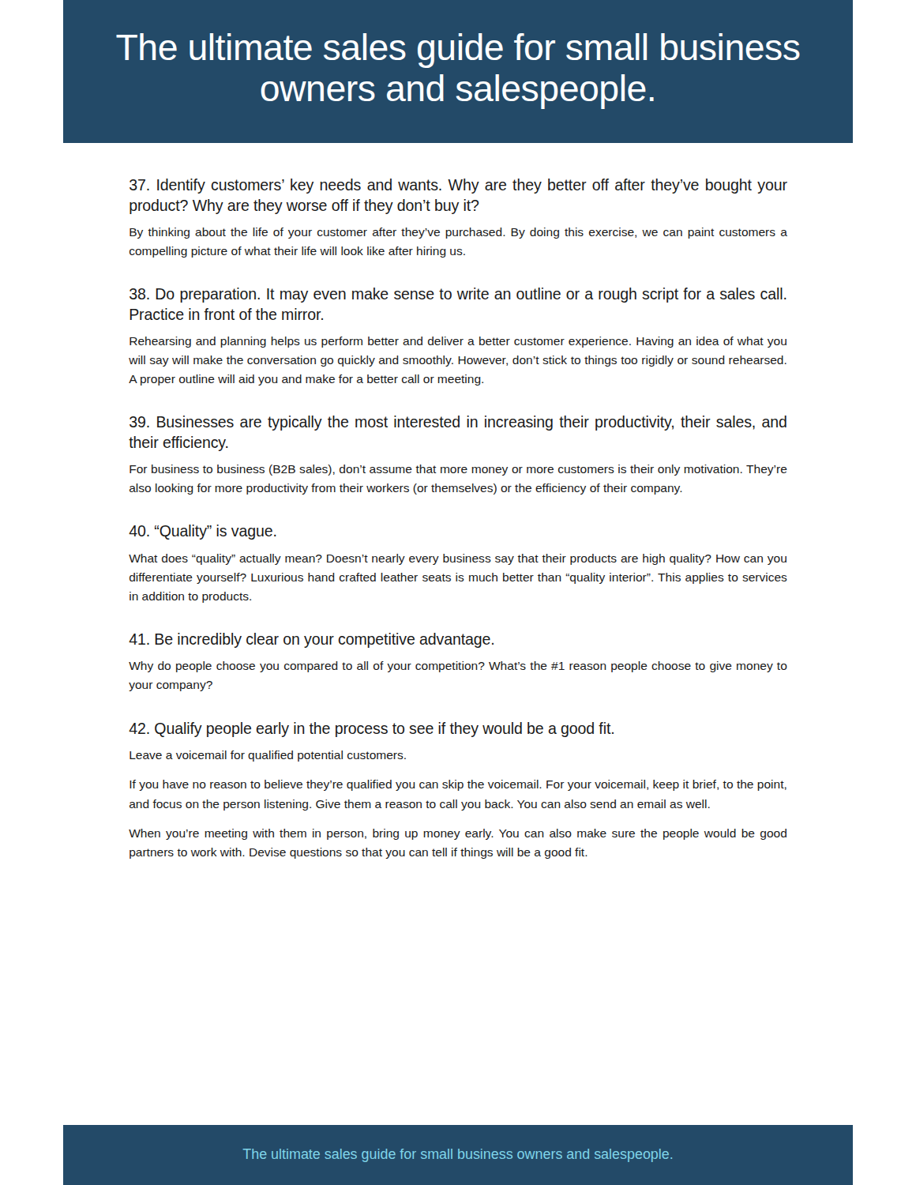The ultimate sales guide for small business owners and salespeople.
37. Identify customers’ key needs and wants. Why are they better off after they’ve bought your product? Why are they worse off if they don’t buy it?
By thinking about the life of your customer after they’ve purchased. By doing this exercise, we can paint customers a compelling picture of what their life will look like after hiring us.
38. Do preparation. It may even make sense to write an outline or a rough script for a sales call. Practice in front of the mirror.
Rehearsing and planning helps us perform better and deliver a better customer experience. Having an idea of what you will say will make the conversation go quickly and smoothly. However, don’t stick to things too rigidly or sound rehearsed. A proper outline will aid you and make for a better call or meeting.
39. Businesses are typically the most interested in increasing their productivity, their sales, and their efficiency.
For business to business (B2B sales), don’t assume that more money or more customers is their only motivation. They’re also looking for more productivity from their workers (or themselves) or the efficiency of their company.
40. “Quality” is vague.
What does “quality” actually mean? Doesn’t nearly every business say that their products are high quality? How can you differentiate yourself? Luxurious hand crafted leather seats is much better than “quality interior”. This applies to services in addition to products.
41. Be incredibly clear on your competitive advantage.
Why do people choose you compared to all of your competition? What’s the #1 reason people choose to give money to your company?
42. Qualify people early in the process to see if they would be a good fit.
Leave a voicemail for qualified potential customers.
If you have no reason to believe they’re qualified you can skip the voicemail. For your voicemail, keep it brief, to the point, and focus on the person listening. Give them a reason to call you back. You can also send an email as well.
When you’re meeting with them in person, bring up money early. You can also make sure the people would be good partners to work with. Devise questions so that you can tell if things will be a good fit.
The ultimate sales guide for small business owners and salespeople.